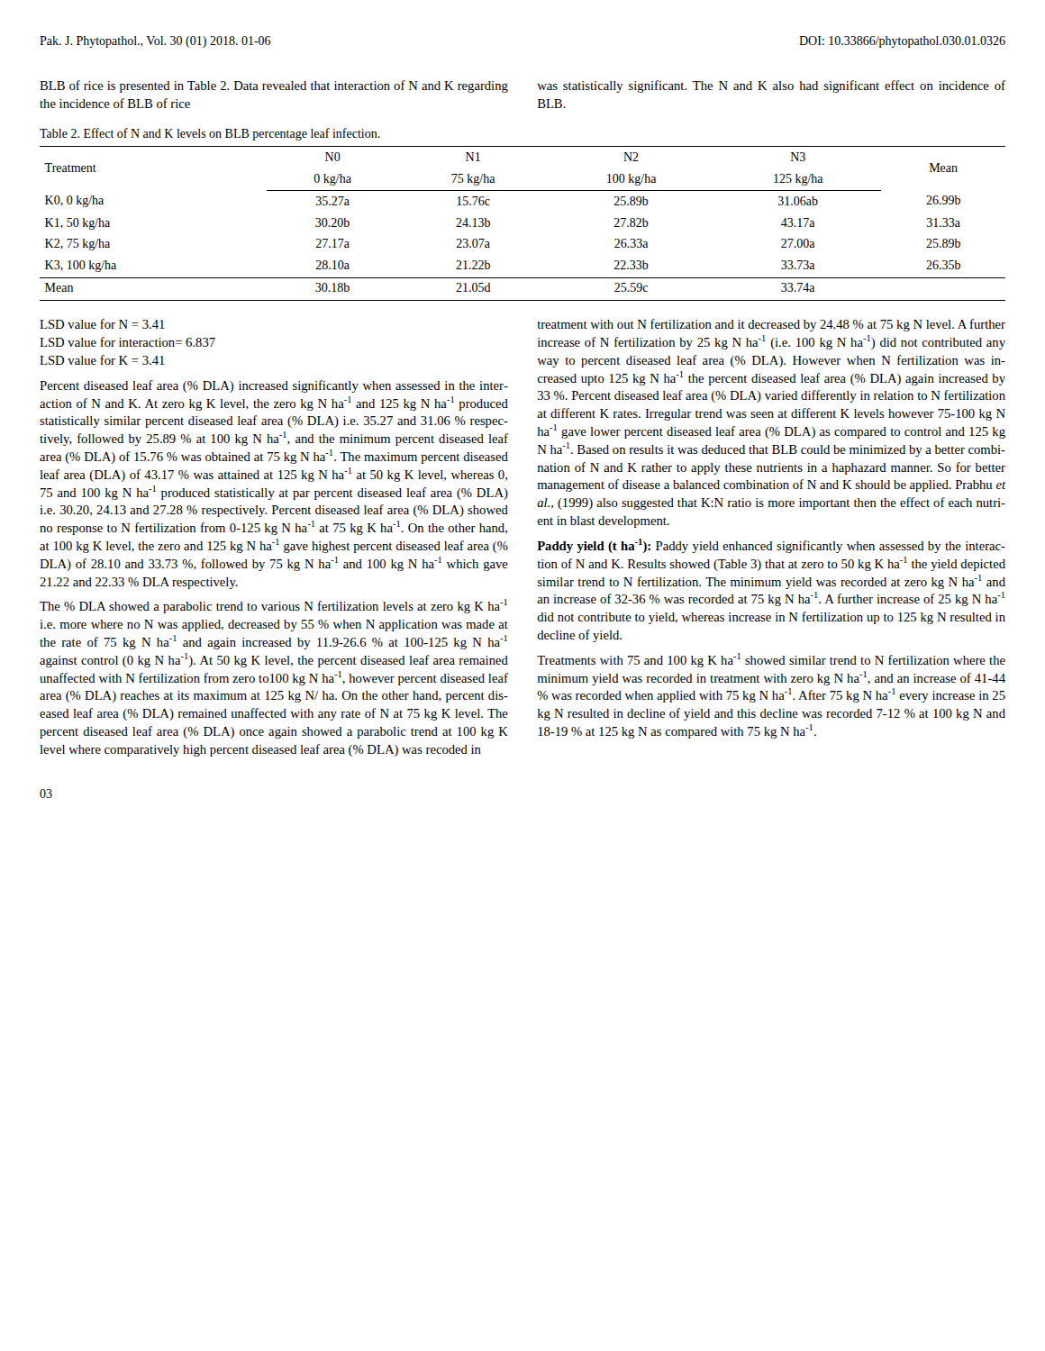Pak. J. Phytopathol., Vol. 30 (01) 2018. 01-06 DOI: 10.33866/phytopathol.030.01.0326
BLB of rice is presented in Table 2. Data revealed that interaction of N and K regarding the incidence of BLB of rice
was statistically significant. The N and K also had significant effect on incidence of BLB.
Table 2. Effect of N and K levels on BLB percentage leaf infection.
| Treatment | N0 | N1 | N2 | N3 | Mean |
| --- | --- | --- | --- | --- | --- |
| 0 kg/ha | 75 kg/ha | 100 kg/ha | 125 kg/ha |
| K0, 0 kg/ha | 35.27a | 15.76c | 25.89b | 31.06ab | 26.99b |
| K1, 50 kg/ha | 30.20b | 24.13b | 27.82b | 43.17a | 31.33a |
| K2, 75 kg/ha | 27.17a | 23.07a | 26.33a | 27.00a | 25.89b |
| K3, 100 kg/ha | 28.10a | 21.22b | 22.33b | 33.73a | 26.35b |
| Mean | 30.18b | 21.05d | 25.59c | 33.74a | |
LSD value for N = 3.41
LSD value for interaction= 6.837
LSD value for K = 3.41
Percent diseased leaf area (% DLA) increased significantly when assessed in the interaction of N and K. At zero kg K level, the zero kg N ha-1 and 125 kg N ha-1 produced statistically similar percent diseased leaf area (% DLA) i.e. 35.27 and 31.06 % respectively, followed by 25.89 % at 100 kg N ha-1, and the minimum percent diseased leaf area (% DLA) of 15.76 % was obtained at 75 kg N ha-1. The maximum percent diseased leaf area (DLA) of 43.17 % was attained at 125 kg N ha-1 at 50 kg K level, whereas 0, 75 and 100 kg N ha-1 produced statistically at par percent diseased leaf area (% DLA) i.e. 30.20, 24.13 and 27.28 % respectively. Percent diseased leaf area (% DLA) showed no response to N fertilization from 0-125 kg N ha-1 at 75 kg K ha-1. On the other hand, at 100 kg K level, the zero and 125 kg N ha-1 gave highest percent diseased leaf area (% DLA) of 28.10 and 33.73 %, followed by 75 kg N ha-1 and 100 kg N ha-1 which gave 21.22 and 22.33 % DLA respectively.
The % DLA showed a parabolic trend to various N fertilization levels at zero kg K ha-1 i.e. more where no N was applied, decreased by 55 % when N application was made at the rate of 75 kg N ha-1 and again increased by 11.9-26.6 % at 100-125 kg N ha-1 against control (0 kg N ha-1). At 50 kg K level, the percent diseased leaf area remained unaffected with N fertilization from zero to100 kg N ha-1, however percent diseased leaf area (% DLA) reaches at its maximum at 125 kg N/ ha. On the other hand, percent diseased leaf area (% DLA) remained unaffected with any rate of N at 75 kg K level. The percent diseased leaf area (% DLA) once again showed a parabolic trend at 100 kg K level where comparatively high percent diseased leaf area (% DLA) was recoded in
treatment with out N fertilization and it decreased by 24.48 % at 75 kg N level. A further increase of N fertilization by 25 kg N ha-1 (i.e. 100 kg N ha-1) did not contributed any way to percent diseased leaf area (% DLA). However when N fertilization was increased upto 125 kg N ha-1 the percent diseased leaf area (% DLA) again increased by 33 %. Percent diseased leaf area (% DLA) varied differently in relation to N fertilization at different K rates. Irregular trend was seen at different K levels however 75-100 kg N ha-1 gave lower percent diseased leaf area (% DLA) as compared to control and 125 kg N ha-1. Based on results it was deduced that BLB could be minimized by a better combination of N and K rather to apply these nutrients in a haphazard manner. So for better management of disease a balanced combination of N and K should be applied. Prabhu et al., (1999) also suggested that K:N ratio is more important then the effect of each nutrient in blast development.
Paddy yield (t ha-1): Paddy yield enhanced significantly when assessed by the interaction of N and K. Results showed (Table 3) that at zero to 50 kg K ha-1 the yield depicted similar trend to N fertilization. The minimum yield was recorded at zero kg N ha-1 and an increase of 32-36 % was recorded at 75 kg N ha-1. A further increase of 25 kg N ha-1 did not contribute to yield, whereas increase in N fertilization up to 125 kg N resulted in decline of yield.
Treatments with 75 and 100 kg K ha-1 showed similar trend to N fertilization where the minimum yield was recorded in treatment with zero kg N ha-1, and an increase of 41-44 % was recorded when applied with 75 kg N ha-1. After 75 kg N ha-1 every increase in 25 kg N resulted in decline of yield and this decline was recorded 7-12 % at 100 kg N and 18-19 % at 125 kg N as compared with 75 kg N ha-1.
03